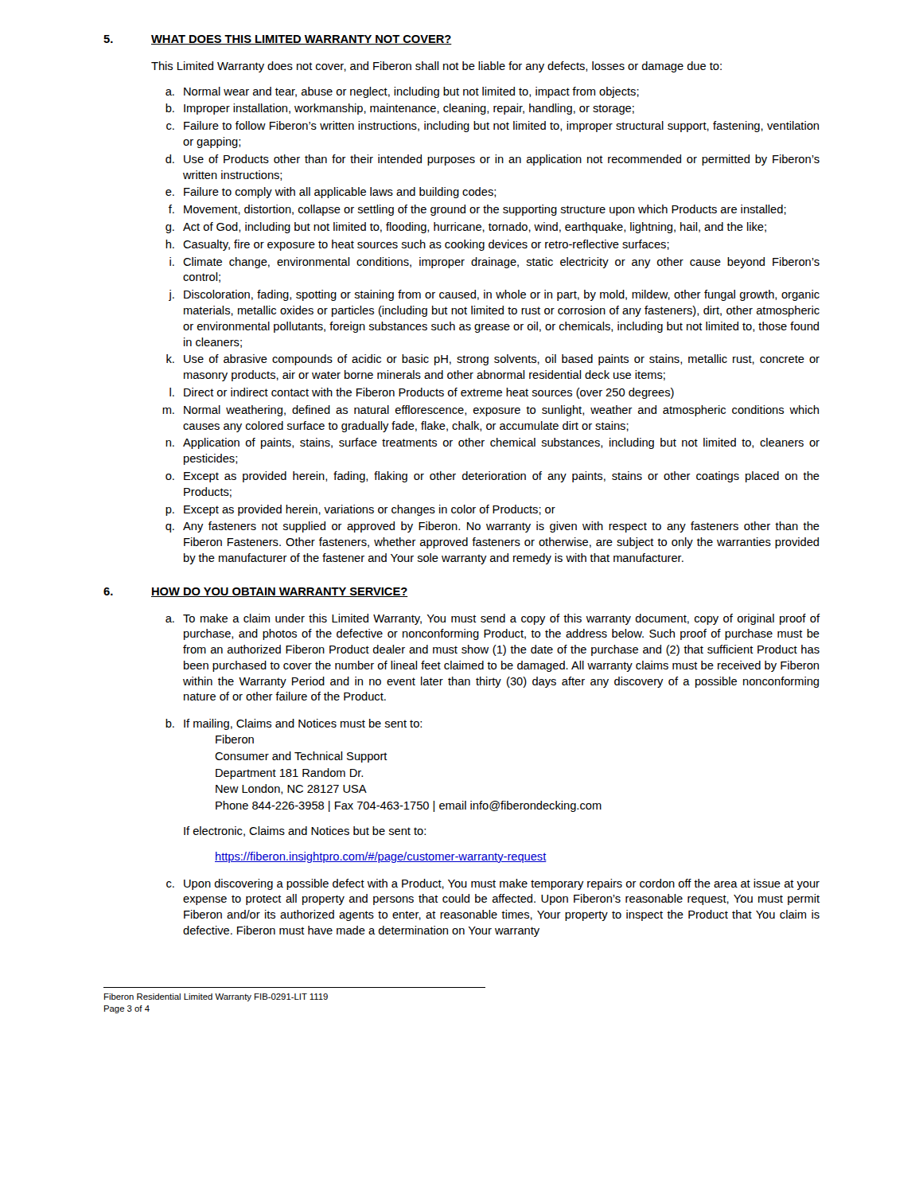5.
What does this limited warranty not cover?
This Limited Warranty does not cover, and Fiberon shall not be liable for any defects, losses or damage due to:
Normal wear and tear, abuse or neglect, including but not limited to, impact from objects;
Improper installation, workmanship, maintenance, cleaning, repair, handling, or storage;
Failure to follow Fiberon’s written instructions, including but not limited to, improper structural support, fastening, ventilation or gapping;
Use of Products other than for their intended purposes or in an application not recommended or permitted by Fiberon’s written instructions;
Failure to comply with all applicable laws and building codes;
Movement, distortion, collapse or settling of the ground or the supporting structure upon which Products are installed;
Act of God, including but not limited to, flooding, hurricane, tornado, wind, earthquake, lightning, hail, and the like;
Casualty, fire or exposure to heat sources such as cooking devices or retro-reflective surfaces;
Climate change, environmental conditions, improper drainage, static electricity or any other cause beyond Fiberon’s control;
Discoloration, fading, spotting or staining from or caused, in whole or in part, by mold, mildew, other fungal growth, organic materials, metallic oxides or particles (including but not limited to rust or corrosion of any fasteners), dirt, other atmospheric or environmental pollutants, foreign substances such as grease or oil, or chemicals, including but not limited to, those found in cleaners;
Use of abrasive compounds of acidic or basic pH, strong solvents, oil based paints or stains, metallic rust, concrete or masonry products, air or water borne minerals and other abnormal residential deck use items;
Direct or indirect contact with the Fiberon Products of extreme heat sources (over 250 degrees)
Normal weathering, defined as natural efflorescence, exposure to sunlight, weather and atmospheric conditions which causes any colored surface to gradually fade, flake, chalk, or accumulate dirt or stains;
Application of paints, stains, surface treatments or other chemical substances, including but not limited to, cleaners or pesticides;
Except as provided herein, fading, flaking or other deterioration of any paints, stains or other coatings placed on the Products;
Except as provided herein, variations or changes in color of Products; or
Any fasteners not supplied or approved by Fiberon. No warranty is given with respect to any fasteners other than the Fiberon Fasteners. Other fasteners, whether approved fasteners or otherwise, are subject to only the warranties provided by the manufacturer of the fastener and Your sole warranty and remedy is with that manufacturer.
6.
How do you obtain warranty service?
To make a claim under this Limited Warranty, You must send a copy of this warranty document, copy of original proof of purchase, and photos of the defective or nonconforming Product, to the address below. Such proof of purchase must be from an authorized Fiberon Product dealer and must show (1) the date of the purchase and (2) that sufficient Product has been purchased to cover the number of lineal feet claimed to be damaged. All warranty claims must be received by Fiberon within the Warranty Period and in no event later than thirty (30) days after any discovery of a possible nonconforming nature of or other failure of the Product.
If mailing, Claims and Notices must be sent to:
Fiberon
Consumer and Technical Support
Department 181 Random Dr.
New London, NC 28127 USA
Phone 844-226-3958 | Fax 704-463-1750 | email info@fiberondecking.com
If electronic, Claims and Notices but be sent to:
https://fiberon.insightpro.com/#/page/customer-warranty-request
Upon discovering a possible defect with a Product, You must make temporary repairs or cordon off the area at issue at your expense to protect all property and persons that could be affected. Upon Fiberon’s reasonable request, You must permit Fiberon and/or its authorized agents to enter, at reasonable times, Your property to inspect the Product that You claim is defective. Fiberon must have made a determination on Your warranty
Fiberon Residential Limited Warranty FIB-0291-LIT 1119
Page 3 of 4